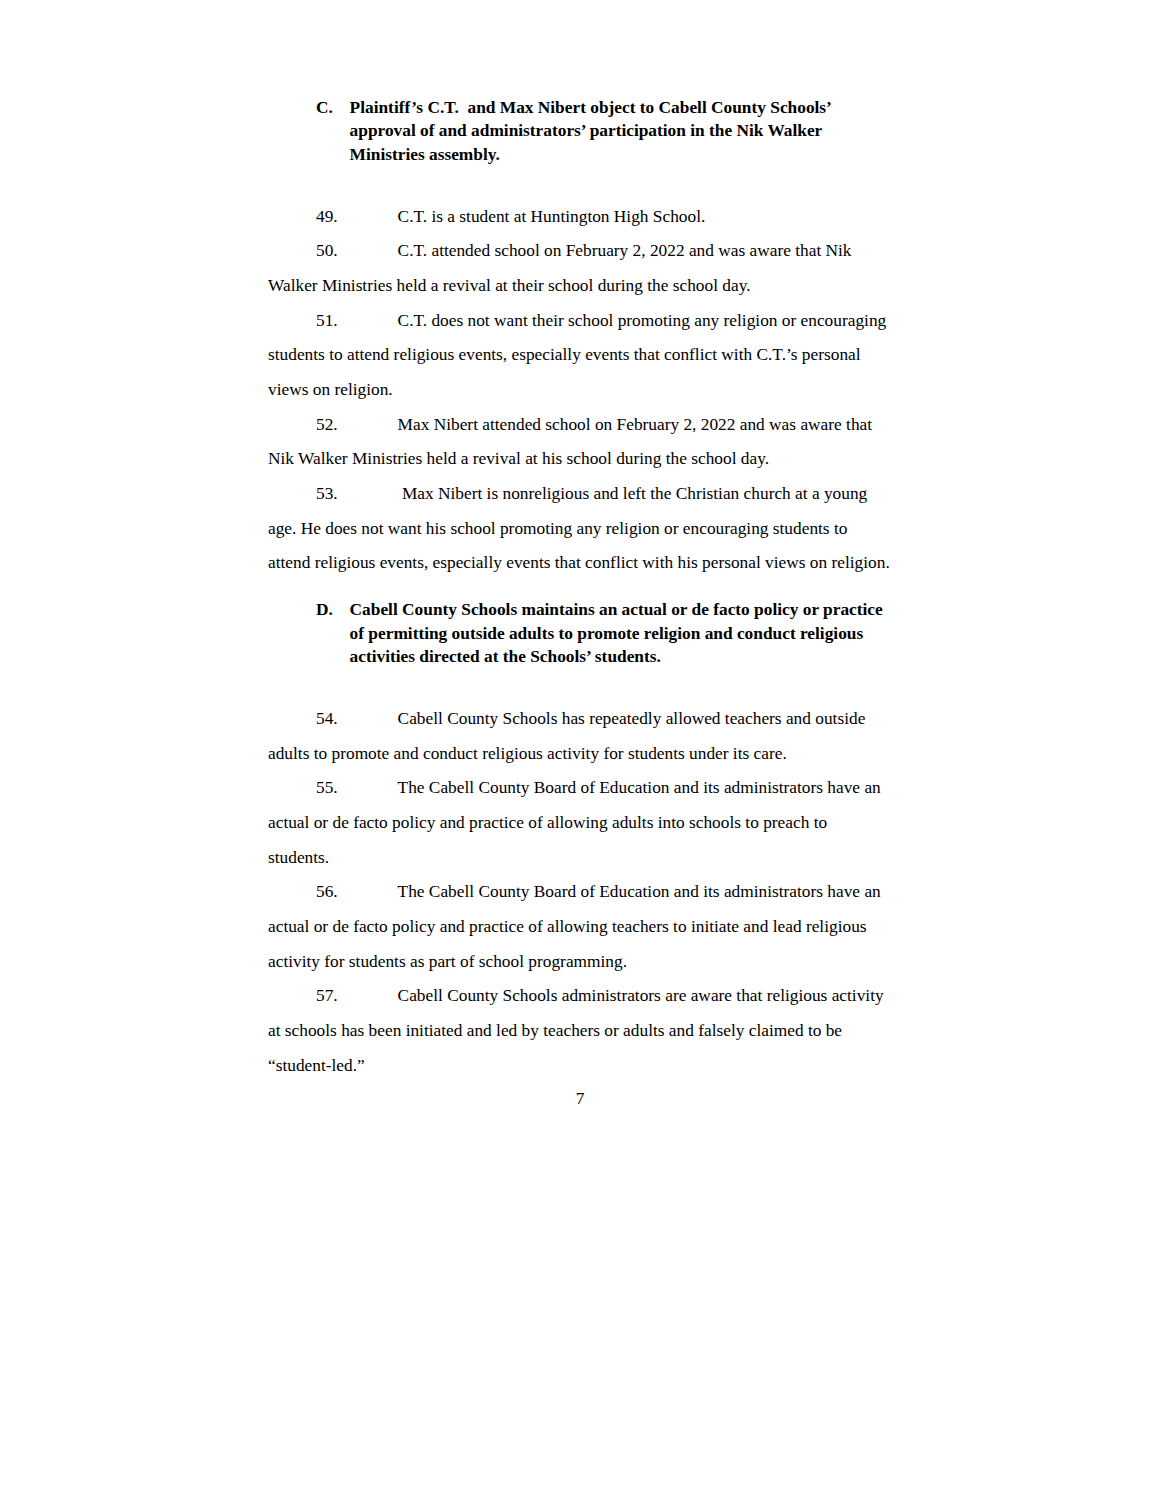C. Plaintiff’s C.T. and Max Nibert object to Cabell County Schools’ approval of and administrators’ participation in the Nik Walker Ministries assembly.
49. C.T. is a student at Huntington High School.
50. C.T. attended school on February 2, 2022 and was aware that Nik Walker Ministries held a revival at their school during the school day.
51. C.T. does not want their school promoting any religion or encouraging students to attend religious events, especially events that conflict with C.T.’s personal views on religion.
52. Max Nibert attended school on February 2, 2022 and was aware that Nik Walker Ministries held a revival at his school during the school day.
53. Max Nibert is nonreligious and left the Christian church at a young age. He does not want his school promoting any religion or encouraging students to attend religious events, especially events that conflict with his personal views on religion.
D. Cabell County Schools maintains an actual or de facto policy or practice of permitting outside adults to promote religion and conduct religious activities directed at the Schools’ students.
54. Cabell County Schools has repeatedly allowed teachers and outside adults to promote and conduct religious activity for students under its care.
55. The Cabell County Board of Education and its administrators have an actual or de facto policy and practice of allowing adults into schools to preach to students.
56. The Cabell County Board of Education and its administrators have an actual or de facto policy and practice of allowing teachers to initiate and lead religious activity for students as part of school programming.
57. Cabell County Schools administrators are aware that religious activity at schools has been initiated and led by teachers or adults and falsely claimed to be “student-led.”
7